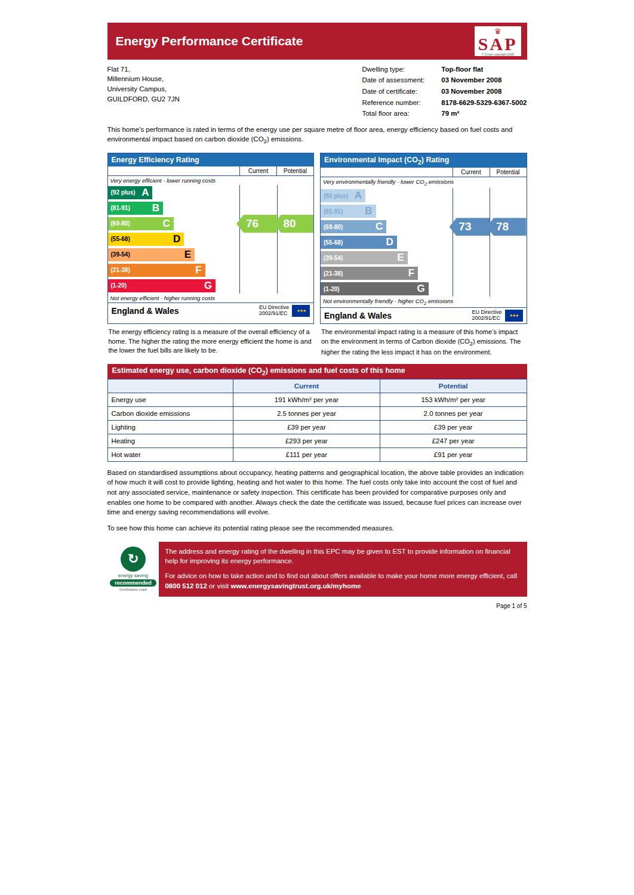Energy Performance Certificate
♛
SAP
© Crown copyright 2005
Flat 71,
Millennium House,
University Campus,
GUILDFORD, GU2 7JN
Dwelling type:
Top-floor flat
Date of assessment:
03 November 2008
Date of certificate:
03 November 2008
Reference number:
8178-6629-5329-6367-5002
Total floor area:
79 m²
This home's performance is rated in terms of the energy use per square metre of floor area, energy efficiency based on fuel costs and environmental impact based on carbon dioxide (CO2) emissions.
Energy Efficiency Rating
Current
Potential
Very energy efficient - lower running costs
(92 plus)A
(81-91)B
(69-80)C
76
80
(55-68)D
(39-54)E
(21-38)F
(1-20)G
Not energy efficient - higher running costs
England & Wales
EU Directive
2002/91/EC
★★★
Environmental Impact (CO2) Rating
Current
Potential
Very environmentally friendly - lower CO2 emissions
(92 plus)A
(81-91)B
(69-80)C
73
78
(55-68)D
(39-54)E
(21-38)F
(1-20)G
Not environmentally friendly - higher CO2 emissions
England & Wales
EU Directive
2002/91/EC
★★★
The energy efficiency rating is a measure of the overall efficiency of a home. The higher the rating the more energy efficient the home is and the lower the fuel bills are likely to be.
The environmental impact rating is a measure of this home’s impact on the environment in terms of Carbon dioxide (CO2) emissions. The higher the rating the less impact it has on the environment.
Estimated energy use, carbon dioxide (CO2) emissions and fuel costs of this home
| | Current | Potential |
| --- | --- | --- |
| Energy use | 191 kWh/m² per year | 153 kWh/m² per year |
| Carbon dioxide emissions | 2.5 tonnes per year | 2.0 tonnes per year |
| Lighting | £39 per year | £39 per year |
| Heating | £293 per year | £247 per year |
| Hot water | £111 per year | £91 per year |
Based on standardised assumptions about occupancy, heating patterns and geographical location, the above table provides an indication of how much it will cost to provide lighting, heating and hot water to this home. The fuel costs only take into account the cost of fuel and not any associated service, maintenance or safety inspection. This certificate has been provided for comparative purposes only and enables one home to be compared with another. Always check the date the certificate was issued, because fuel prices can increase over time and energy saving recommendations will evolve.
To see how this home can achieve its potential rating please see the recommended measures.
↻
energy saving
recommended
Certification mark
The address and energy rating of the dwelling in this EPC may be given to EST to provide information on financial help for improving its energy performance.
For advice on how to take action and to find out about offers available to make your home more energy efficient, call 0800 512 012 or visit www.energysavingtrust.org.uk/myhome
Page 1 of 5